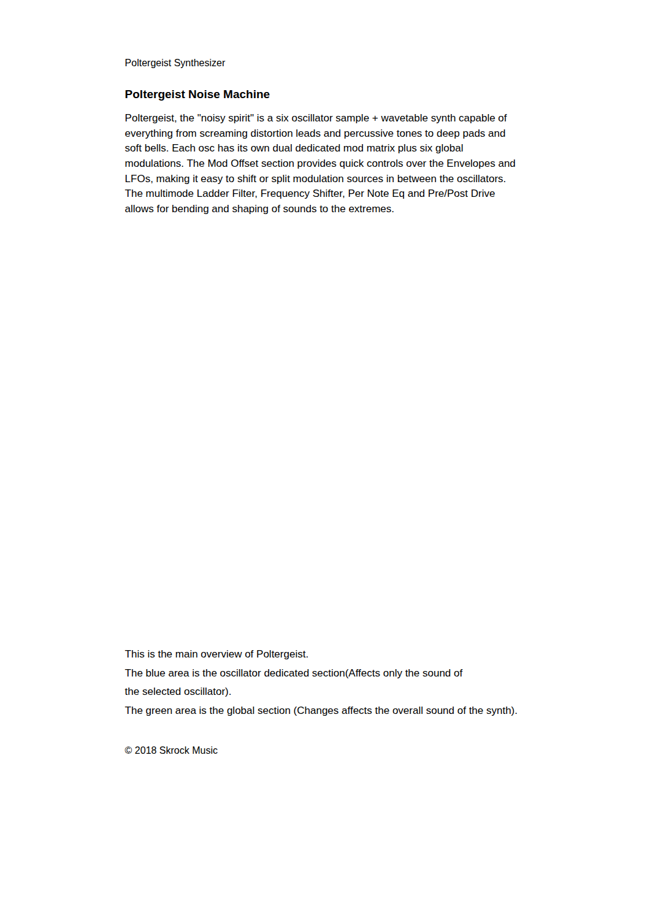Poltergeist Synthesizer
Poltergeist Noise Machine
Poltergeist, the "noisy spirit" is a six oscillator sample + wavetable synth capable of everything from screaming distortion leads and percussive tones to deep pads and soft bells. Each osc has its own dual dedicated mod matrix plus six global modulations. The Mod Offset section provides quick controls over the Envelopes and LFOs, making it easy to shift or split modulation sources in between the oscillators. The multimode Ladder Filter, Frequency Shifter, Per Note Eq and Pre/Post Drive allows for bending and shaping of sounds to the extremes.
This is the main overview of Poltergeist.
The blue area is the oscillator dedicated section(Affects only the sound of
the selected oscillator).
The green area is the global section (Changes affects the overall sound of the synth).
© 2018 Skrock Music